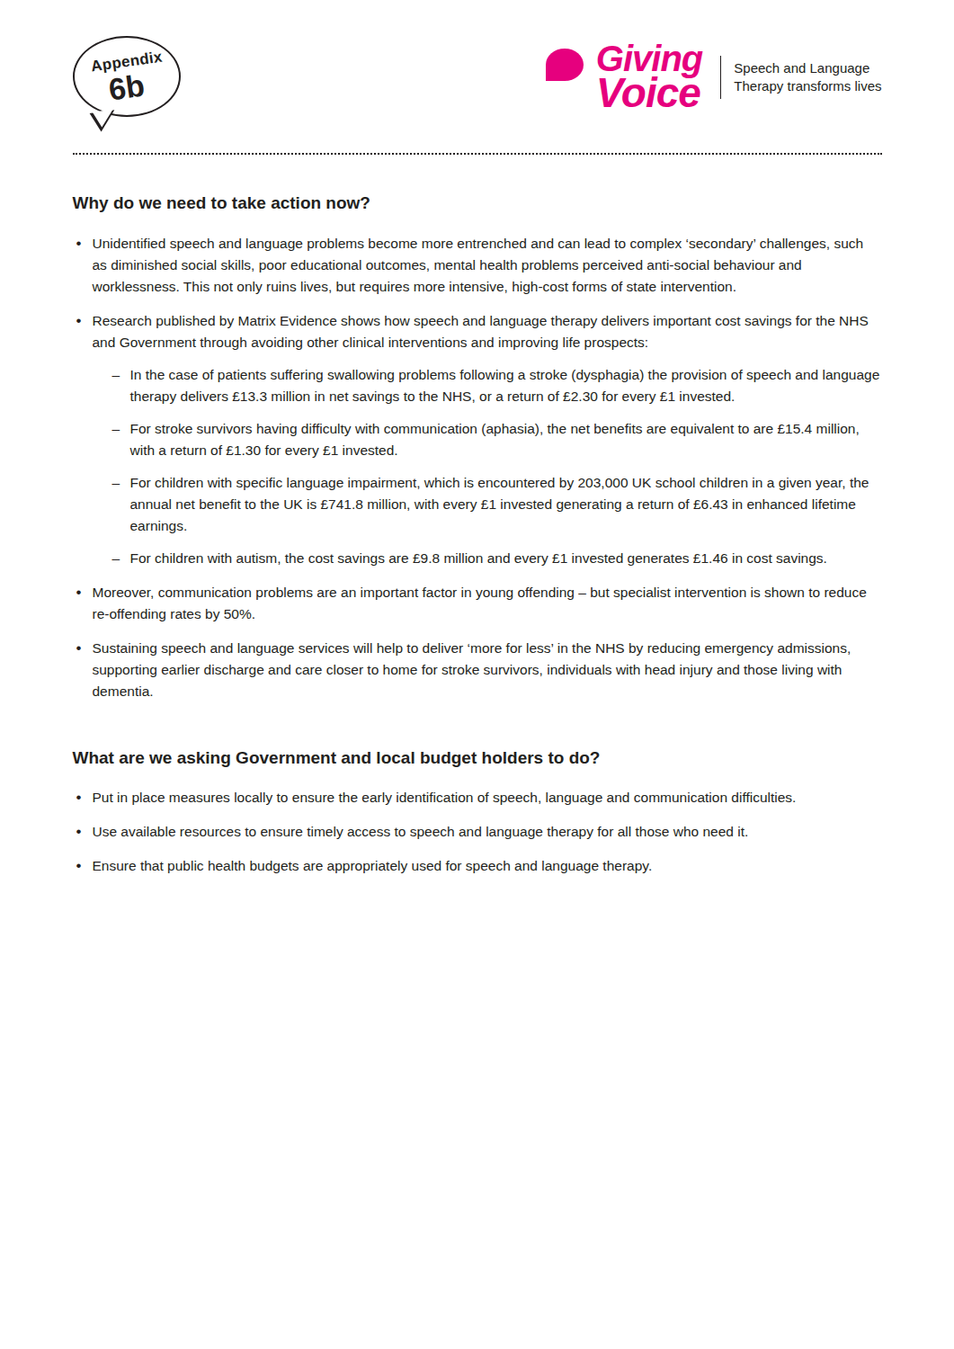Appendix 6b
Giving Voice
Speech and Language
Therapy transforms lives
Why do we need to take action now?
Unidentified speech and language problems become more entrenched and can lead to complex ‘secondary’ challenges, such as diminished social skills, poor educational outcomes, mental health problems perceived anti-social behaviour and worklessness. This not only ruins lives, but requires more intensive, high-cost forms of state intervention.
Research published by Matrix Evidence shows how speech and language therapy delivers important cost savings for the NHS and Government through avoiding other clinical interventions and improving life prospects:
In the case of patients suffering swallowing problems following a stroke (dysphagia) the provision of speech and language therapy delivers £13.3 million in net savings to the NHS, or a return of £2.30 for every £1 invested.
For stroke survivors having difficulty with communication (aphasia), the net benefits are equivalent to are £15.4 million, with a return of £1.30 for every £1 invested.
For children with specific language impairment, which is encountered by 203,000 UK school children in a given year, the annual net benefit to the UK is £741.8 million, with every £1 invested generating a return of £6.43 in enhanced lifetime earnings.
For children with autism, the cost savings are £9.8 million and every £1 invested generates £1.46 in cost savings.
Moreover, communication problems are an important factor in young offending – but specialist intervention is shown to reduce re-offending rates by 50%.
Sustaining speech and language services will help to deliver ‘more for less’ in the NHS by reducing emergency admissions, supporting earlier discharge and care closer to home for stroke survivors, individuals with head injury and those living with dementia.
What are we asking Government and local budget holders to do?
Put in place measures locally to ensure the early identification of speech, language and communication difficulties.
Use available resources to ensure timely access to speech and language therapy for all those who need it.
Ensure that public health budgets are appropriately used for speech and language therapy.